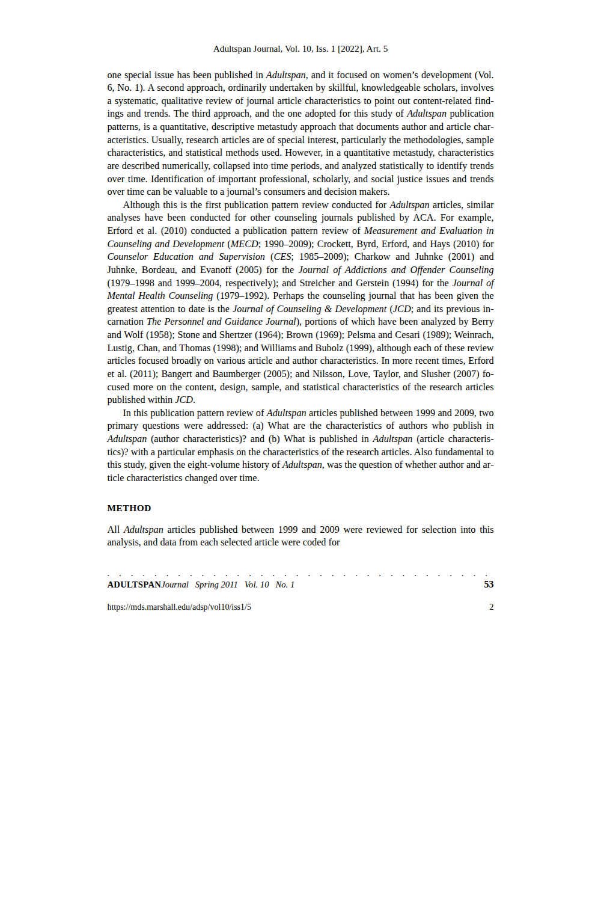Adultspan Journal, Vol. 10, Iss. 1 [2022], Art. 5
one special issue has been published in Adultspan, and it focused on women’s development (Vol. 6, No. 1). A second approach, ordinarily undertaken by skillful, knowledgeable scholars, involves a systematic, qualitative review of journal article characteristics to point out content-related findings and trends. The third approach, and the one adopted for this study of Adultspan publication patterns, is a quantitative, descriptive metastudy approach that documents author and article characteristics. Usually, research articles are of special interest, particularly the methodologies, sample characteristics, and statistical methods used. However, in a quantitative metastudy, characteristics are described numerically, collapsed into time periods, and analyzed statistically to identify trends over time. Identification of important professional, scholarly, and social justice issues and trends over time can be valuable to a journal’s consumers and decision makers.
Although this is the first publication pattern review conducted for Adultspan articles, similar analyses have been conducted for other counseling journals published by ACA. For example, Erford et al. (2010) conducted a publication pattern review of Measurement and Evaluation in Counseling and Development (MECD; 1990–2009); Crockett, Byrd, Erford, and Hays (2010) for Counselor Education and Supervision (CES; 1985–2009); Charkow and Juhnke (2001) and Juhnke, Bordeau, and Evanoff (2005) for the Journal of Addictions and Offender Counseling (1979–1998 and 1999–2004, respectively); and Streicher and Gerstein (1994) for the Journal of Mental Health Counseling (1979–1992). Perhaps the counseling journal that has been given the greatest attention to date is the Journal of Counseling & Development (JCD; and its previous incarnation The Personnel and Guidance Journal), portions of which have been analyzed by Berry and Wolf (1958); Stone and Shertzer (1964); Brown (1969); Pelsma and Cesari (1989); Weinrach, Lustig, Chan, and Thomas (1998); and Williams and Bubolz (1999), although each of these review articles focused broadly on various article and author characteristics. In more recent times, Erford et al. (2011); Bangert and Baumberger (2005); and Nilsson, Love, Taylor, and Slusher (2007) focused more on the content, design, sample, and statistical characteristics of the research articles published within JCD.
In this publication pattern review of Adultspan articles published between 1999 and 2009, two primary questions were addressed: (a) What are the characteristics of authors who publish in Adultspan (author characteristics)? and (b) What is published in Adultspan (article characteristics)? with a particular emphasis on the characteristics of the research articles. Also fundamental to this study, given the eight-volume history of Adultspan, was the question of whether author and article characteristics changed over time.
METHOD
All Adultspan articles published between 1999 and 2009 were reviewed for selection into this analysis, and data from each selected article were coded for
. . . . . . . . . . . . . . . . . . . . . . . . . . . . . . . . . . . . . . . . . . . . .
ADULTSPAN Journal Spring 2011 Vol. 10 No. 1
53
https://mds.marshall.edu/adsp/vol10/iss1/5
2